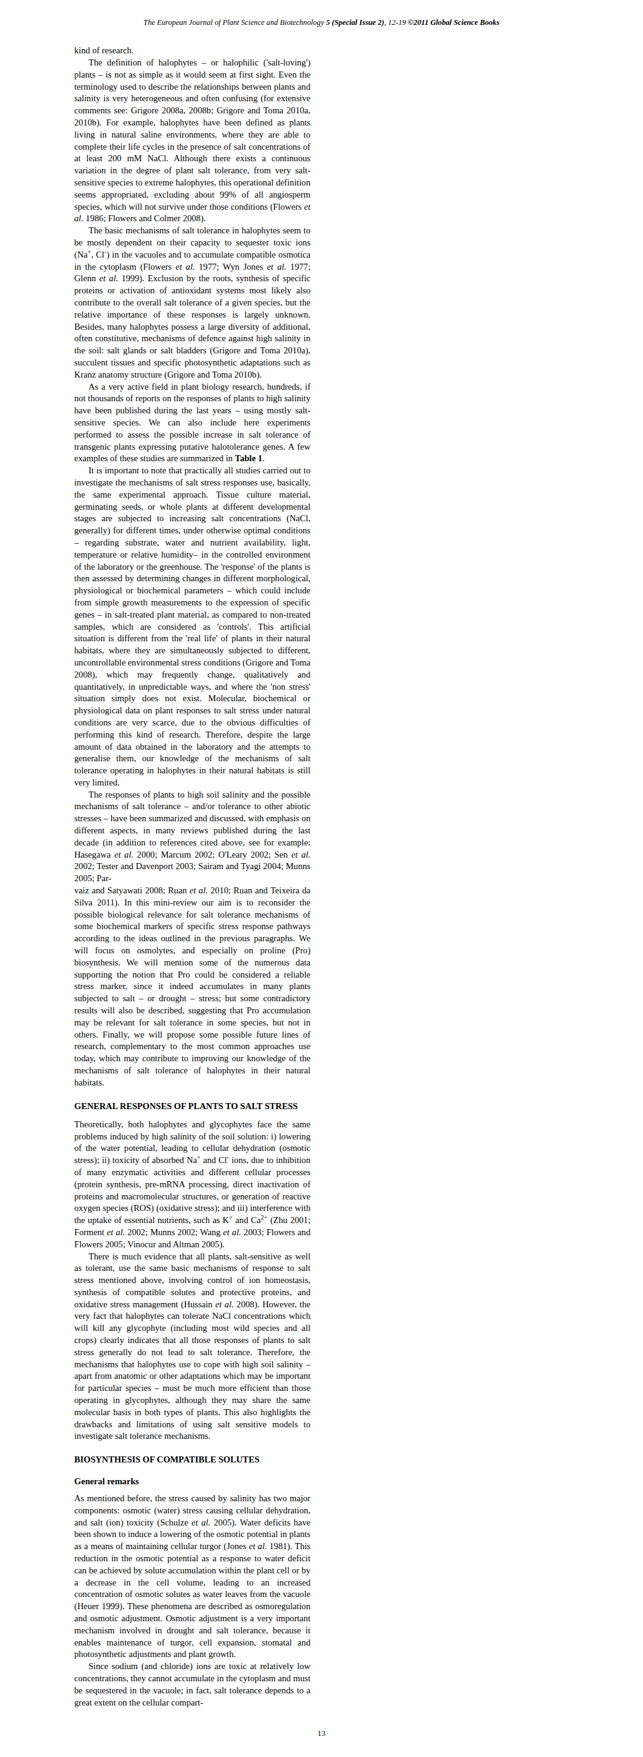The European Journal of Plant Science and Biotechnology 5 (Special Issue 2), 12-19 ©2011 Global Science Books
kind of research.
The definition of halophytes – or halophilic ('salt-loving') plants – is not as simple as it would seem at first sight. Even the terminology used to describe the relationships between plants and salinity is very heterogeneous and often confusing (for extensive comments see: Grigore 2008a, 2008b; Grigore and Toma 2010a, 2010b). For example, halophytes have been defined as plants living in natural saline environments, where they are able to complete their life cycles in the presence of salt concentrations of at least 200 mM NaCl. Although there exists a continuous variation in the degree of plant salt tolerance, from very salt-sensitive species to extreme halophytes, this operational definition seems appropriated, excluding about 99% of all angiosperm species, which will not survive under those conditions (Flowers et al. 1986; Flowers and Colmer 2008).
The basic mechanisms of salt tolerance in halophytes seem to be mostly dependent on their capacity to sequester toxic ions (Na+, Cl-) in the vacuoles and to accumulate compatible osmotica in the cytoplasm (Flowers et al. 1977; Wyn Jones et al. 1977; Glenn et al. 1999). Exclusion by the roots, synthesis of specific proteins or activation of antioxidant systems most likely also contribute to the overall salt tolerance of a given species, but the relative importance of these responses is largely unknown. Besides, many halophytes possess a large diversity of additional, often constitutive, mechanisms of defence against high salinity in the soil: salt glands or salt bladders (Grigore and Toma 2010a), succulent tissues and specific photosynthetic adaptations such as Kranz anatomy structure (Grigore and Toma 2010b).
As a very active field in plant biology research, hundreds, if not thousands of reports on the responses of plants to high salinity have been published during the last years – using mostly salt-sensitive species. We can also include here experiments performed to assess the possible increase in salt tolerance of transgenic plants expressing putative halotolerance genes. A few examples of these studies are summarized in Table 1.
It is important to note that practically all studies carried out to investigate the mechanisms of salt stress responses use, basically, the same experimental approach. Tissue culture material, germinating seeds, or whole plants at different developmental stages are subjected to increasing salt concentrations (NaCl, generally) for different times, under otherwise optimal conditions – regarding substrate, water and nutrient availability, light, temperature or relative humidity– in the controlled environment of the laboratory or the greenhouse. The 'response' of the plants is then assessed by determining changes in different morphological, physiological or biochemical parameters – which could include from simple growth measurements to the expression of specific genes – in salt-treated plant material, as compared to non-treated samples, which are considered as 'controls'. This artificial situation is different from the 'real life' of plants in their natural habitats, where they are simultaneously subjected to different, uncontrollable environmental stress conditions (Grigore and Toma 2008), which may frequently change, qualitatively and quantitatively, in unpredictable ways, and where the 'non stress' situation simply does not exist. Molecular, biochemical or physiological data on plant responses to salt stress under natural conditions are very scarce, due to the obvious difficulties of performing this kind of research. Therefore, despite the large amount of data obtained in the laboratory and the attempts to generalise them, our knowledge of the mechanisms of salt tolerance operating in halophytes in their natural habitats is still very limited.
The responses of plants to high soil salinity and the possible mechanisms of salt tolerance – and/or tolerance to other abiotic stresses – have been summarized and discussed, with emphasis on different aspects, in many reviews published during the last decade (in addition to references cited above, see for example: Hasegawa et al. 2000; Marcum 2002; O'Leary 2002; Sen et al. 2002; Tester and Davenport 2003; Sairam and Tyagi 2004; Munns 2005; Par-
vaiz and Satyawati 2008; Ruan et al. 2010; Ruan and Teixeira da Silva 2011). In this mini-review our aim is to reconsider the possible biological relevance for salt tolerance mechanisms of some biochemical markers of specific stress response pathways according to the ideas outlined in the previous paragraphs. We will focus on osmolytes, and especially on proline (Pro) biosynthesis. We will mention some of the numerous data supporting the notion that Pro could be considered a reliable stress marker, since it indeed accumulates in many plants subjected to salt – or drought – stress; but some contradictory results will also be described, suggesting that Pro accumulation may be relevant for salt tolerance in some species, but not in others. Finally, we will propose some possible future lines of research, complementary to the most common approaches use today, which may contribute to improving our knowledge of the mechanisms of salt tolerance of halophytes in their natural habitats.
General responses of plants to salt stress
Theoretically, both halophytes and glycophytes face the same problems induced by high salinity of the soil solution: i) lowering of the water potential, leading to cellular dehydration (osmotic stress); ii) toxicity of absorbed Na+ and Cl- ions, due to inhibition of many enzymatic activities and different cellular processes (protein synthesis, pre-mRNA processing, direct inactivation of proteins and macromolecular structures, or generation of reactive oxygen species (ROS) (oxidative stress); and iii) interference with the uptake of essential nutrients, such as K+ and Ca2+ (Zhu 2001; Forment et al. 2002; Munns 2002; Wang et al. 2003; Flowers and Flowers 2005; Vinocur and Altman 2005).
There is much evidence that all plants, salt-sensitive as well as tolerant, use the same basic mechanisms of response to salt stress mentioned above, involving control of ion homeostasis, synthesis of compatible solutes and protective proteins, and oxidative stress management (Hussain et al. 2008). However, the very fact that halophytes can tolerate NaCl concentrations which will kill any glycophyte (including most wild species and all crops) clearly indicates that all those responses of plants to salt stress generally do not lead to salt tolerance. Therefore, the mechanisms that halophytes use to cope with high soil salinity – apart from anatomic or other adaptations which may be important for particular species – must be much more efficient than those operating in glycophytes, although they may share the same molecular basis in both types of plants. This also highlights the drawbacks and limitations of using salt sensitive models to investigate salt tolerance mechanisms.
Biosynthesis of compatible solutes
General remarks
As mentioned before, the stress caused by salinity has two major components: osmotic (water) stress causing cellular dehydration, and salt (ion) toxicity (Schulze et al. 2005). Water deficits have been shown to induce a lowering of the osmotic potential in plants as a means of maintaining cellular turgor (Jones et al. 1981). This reduction in the osmotic potential as a response to water deficit can be achieved by solute accumulation within the plant cell or by a decrease in the cell volume, leading to an increased concentration of osmotic solutes as water leaves from the vacuole (Heuer 1999). These phenomena are described as osmoregulation and osmotic adjustment. Osmotic adjustment is a very important mechanism involved in drought and salt tolerance, because it enables maintenance of turgor, cell expansion, stomatal and photosynthetic adjustments and plant growth.
Since sodium (and chloride) ions are toxic at relatively low concentrations, they cannot accumulate in the cytoplasm and must be sequestered in the vacuole; in fact, salt tolerance depends to a great extent on the cellular compart-
13